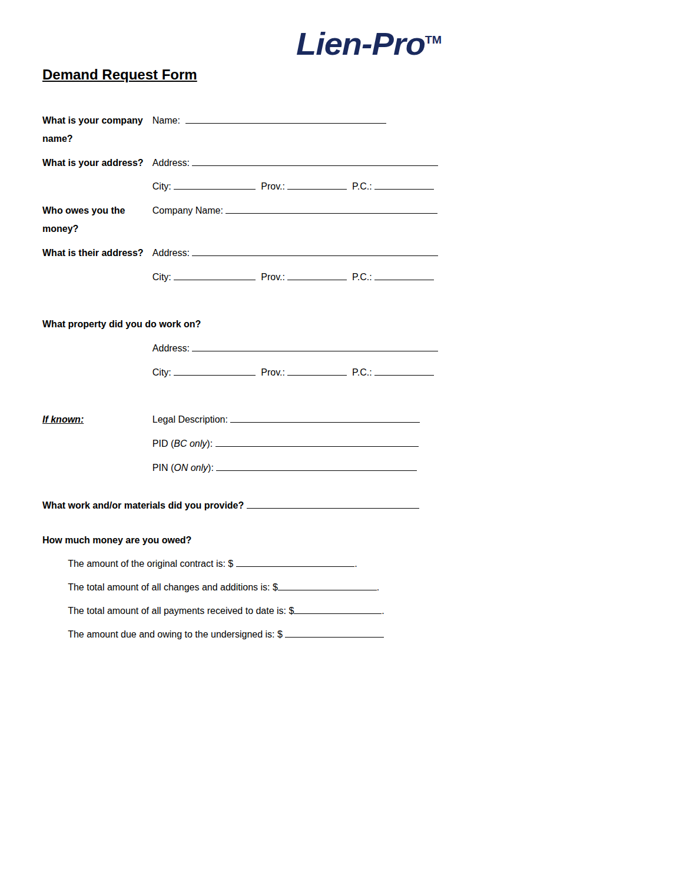Lien-ProTM
Demand Request Form
| What is your company name? | Name: |
| What is your address? | Address: |
| | City: Prov.: P.C.: |
| Who owes you the money? | Company Name: |
| What is their address? | Address: |
| | City: Prov.: P.C.: |
| What property did you do work on? |
| | Address: |
| | City: Prov.: P.C.: |
| If known: | Legal Description: |
| | PID ( BC only ): |
| | PIN ( ON only ): |
What work and/or materials did you provide?
How much money are you owed?
The amount of the original contract is: $ .
The total amount of all changes and additions is: $ .
The total amount of all payments received to date is: $ .
The amount due and owing to the undersigned is: $